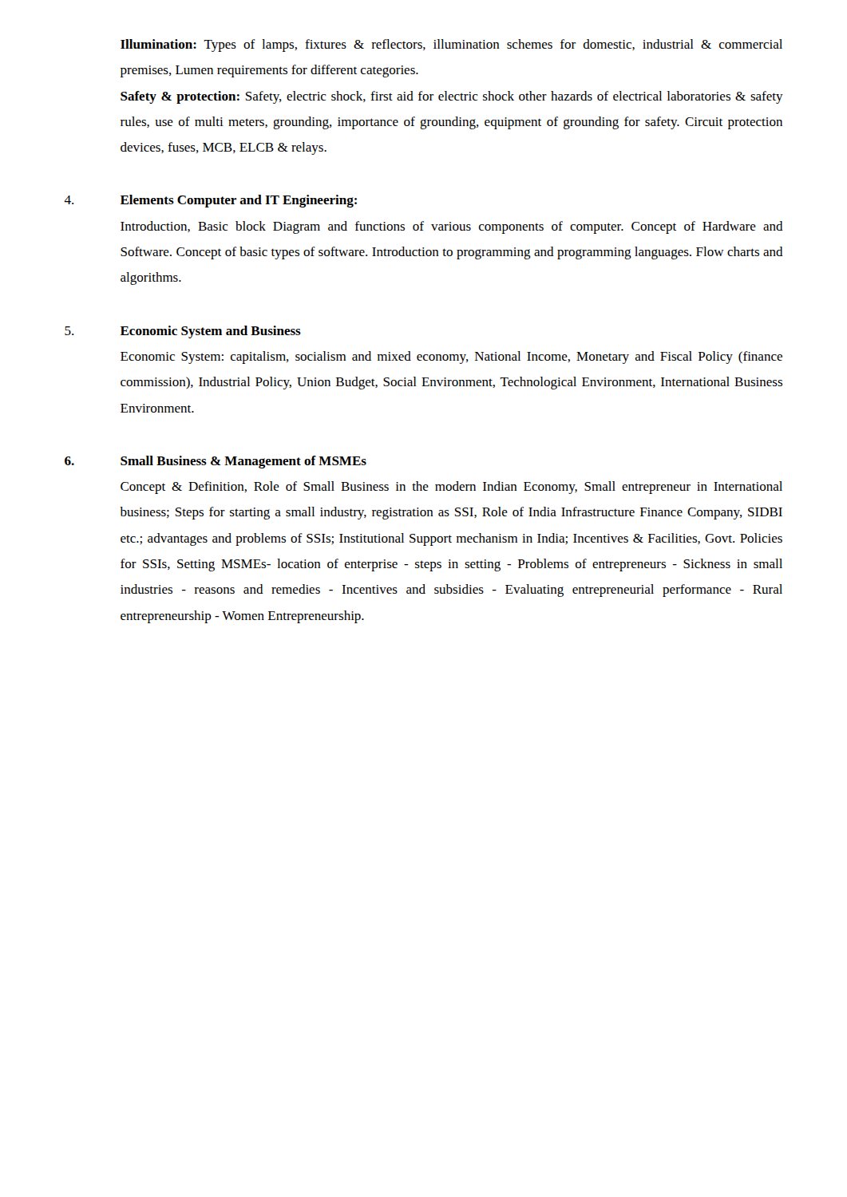Illumination: Types of lamps, fixtures & reflectors, illumination schemes for domestic, industrial & commercial premises, Lumen requirements for different categories.
Safety & protection: Safety, electric shock, first aid for electric shock other hazards of electrical laboratories & safety rules, use of multi meters, grounding, importance of grounding, equipment of grounding for safety. Circuit protection devices, fuses, MCB, ELCB & relays.
4.
Elements Computer and IT Engineering:
Introduction, Basic block Diagram and functions of various components of computer. Concept of Hardware and Software. Concept of basic types of software. Introduction to programming and programming languages. Flow charts and algorithms.
5.
Economic System and Business
Economic System: capitalism, socialism and mixed economy, National Income, Monetary and Fiscal Policy (finance commission), Industrial Policy, Union Budget, Social Environment, Technological Environment, International Business Environment.
6.
Small Business & Management of MSMEs
Concept & Definition, Role of Small Business in the modern Indian Economy, Small entrepreneur in International business; Steps for starting a small industry, registration as SSI, Role of India Infrastructure Finance Company, SIDBI etc.; advantages and problems of SSIs; Institutional Support mechanism in India; Incentives & Facilities, Govt. Policies for SSIs, Setting MSMEs- location of enterprise - steps in setting - Problems of entrepreneurs - Sickness in small industries - reasons and remedies - Incentives and subsidies - Evaluating entrepreneurial performance - Rural entrepreneurship - Women Entrepreneurship.